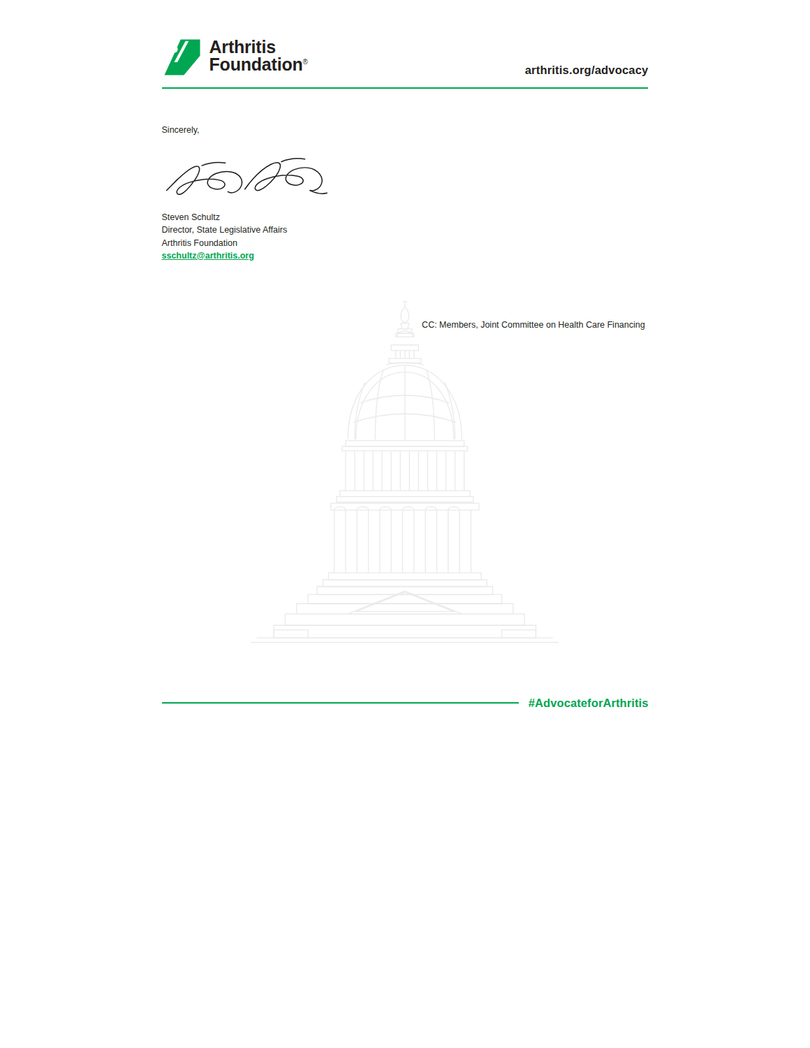Arthritis
Foundation®
arthritis.org/advocacy
Sincerely,
Steven Schultz
Director, State Legislative Affairs
Arthritis Foundation
sschultz@arthritis.org
CC: Members, Joint Committee on Health Care Financing
#AdvocateforArthritis